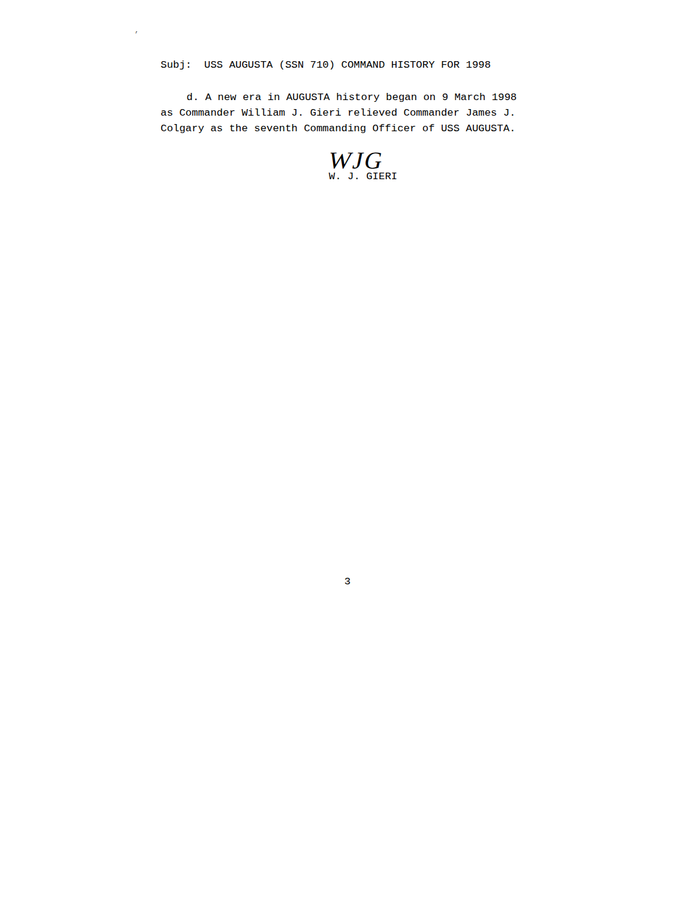,
Subj: USS AUGUSTA (SSN 710) COMMAND HISTORY FOR 1998
d. A new era in AUGUSTA history began on 9 March 1998 as Commander William J. Gieri relieved Commander James J. Colgary as the seventh Commanding Officer of USS AUGUSTA.
W J G
W. J. GIERI
3